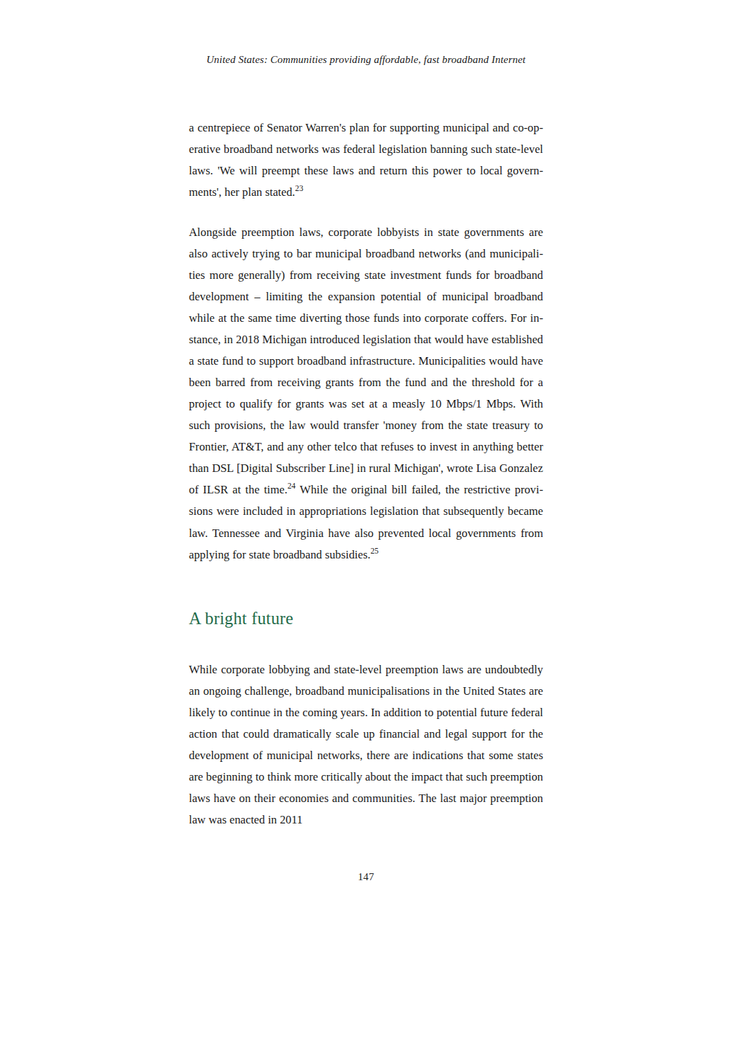United States: Communities providing affordable, fast broadband Internet
a centrepiece of Senator Warren's plan for supporting municipal and co-operative broadband networks was federal legislation banning such state-level laws. 'We will preempt these laws and return this power to local governments', her plan stated.23
Alongside preemption laws, corporate lobbyists in state governments are also actively trying to bar municipal broadband networks (and municipalities more generally) from receiving state investment funds for broadband development – limiting the expansion potential of municipal broadband while at the same time diverting those funds into corporate coffers. For instance, in 2018 Michigan introduced legislation that would have established a state fund to support broadband infrastructure. Municipalities would have been barred from receiving grants from the fund and the threshold for a project to qualify for grants was set at a measly 10 Mbps/1 Mbps. With such provisions, the law would transfer 'money from the state treasury to Frontier, AT&T, and any other telco that refuses to invest in anything better than DSL [Digital Subscriber Line] in rural Michigan', wrote Lisa Gonzalez of ILSR at the time.24 While the original bill failed, the restrictive provisions were included in appropriations legislation that subsequently became law. Tennessee and Virginia have also prevented local governments from applying for state broadband subsidies.25
A bright future
While corporate lobbying and state-level preemption laws are undoubtedly an ongoing challenge, broadband municipalisations in the United States are likely to continue in the coming years. In addition to potential future federal action that could dramatically scale up financial and legal support for the development of municipal networks, there are indications that some states are beginning to think more critically about the impact that such preemption laws have on their economies and communities. The last major preemption law was enacted in 2011
147